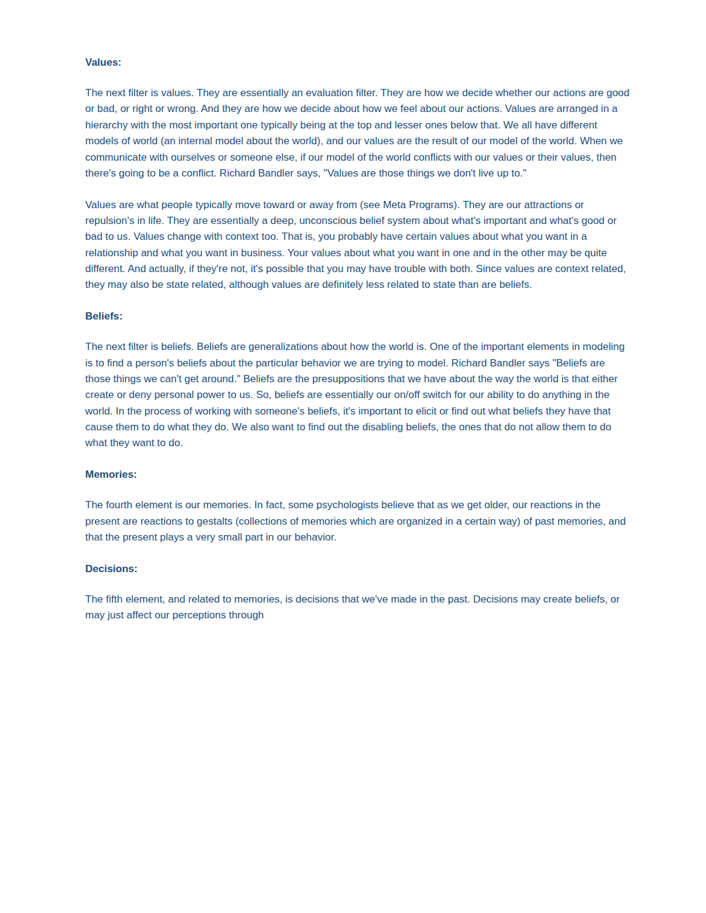Values:
The next filter is values. They are essentially an evaluation filter. They are how we decide whether our actions are good or bad, or right or wrong. And they are how we decide about how we feel about our actions. Values are arranged in a hierarchy with the most important one typically being at the top and lesser ones below that. We all have different models of world (an internal model about the world), and our values are the result of our model of the world. When we communicate with ourselves or someone else, if our model of the world conflicts with our values or their values, then there's going to be a conflict. Richard Bandler says, "Values are those things we don't live up to."
Values are what people typically move toward or away from (see Meta Programs). They are our attractions or repulsion's in life. They are essentially a deep, unconscious belief system about what's important and what's good or bad to us. Values change with context too. That is, you probably have certain values about what you want in a relationship and what you want in business. Your values about what you want in one and in the other may be quite different. And actually, if they're not, it's possible that you may have trouble with both. Since values are context related, they may also be state related, although values are definitely less related to state than are beliefs.
Beliefs:
The next filter is beliefs. Beliefs are generalizations about how the world is. One of the important elements in modeling is to find a person's beliefs about the particular behavior we are trying to model. Richard Bandler says "Beliefs are those things we can't get around." Beliefs are the presuppositions that we have about the way the world is that either create or deny personal power to us. So, beliefs are essentially our on/off switch for our ability to do anything in the world. In the process of working with someone's beliefs, it's important to elicit or find out what beliefs they have that cause them to do what they do. We also want to find out the disabling beliefs, the ones that do not allow them to do what they want to do.
Memories:
The fourth element is our memories. In fact, some psychologists believe that as we get older, our reactions in the present are reactions to gestalts (collections of memories which are organized in a certain way) of past memories, and that the present plays a very small part in our behavior.
Decisions:
The fifth element, and related to memories, is decisions that we've made in the past. Decisions may create beliefs, or may just affect our perceptions through